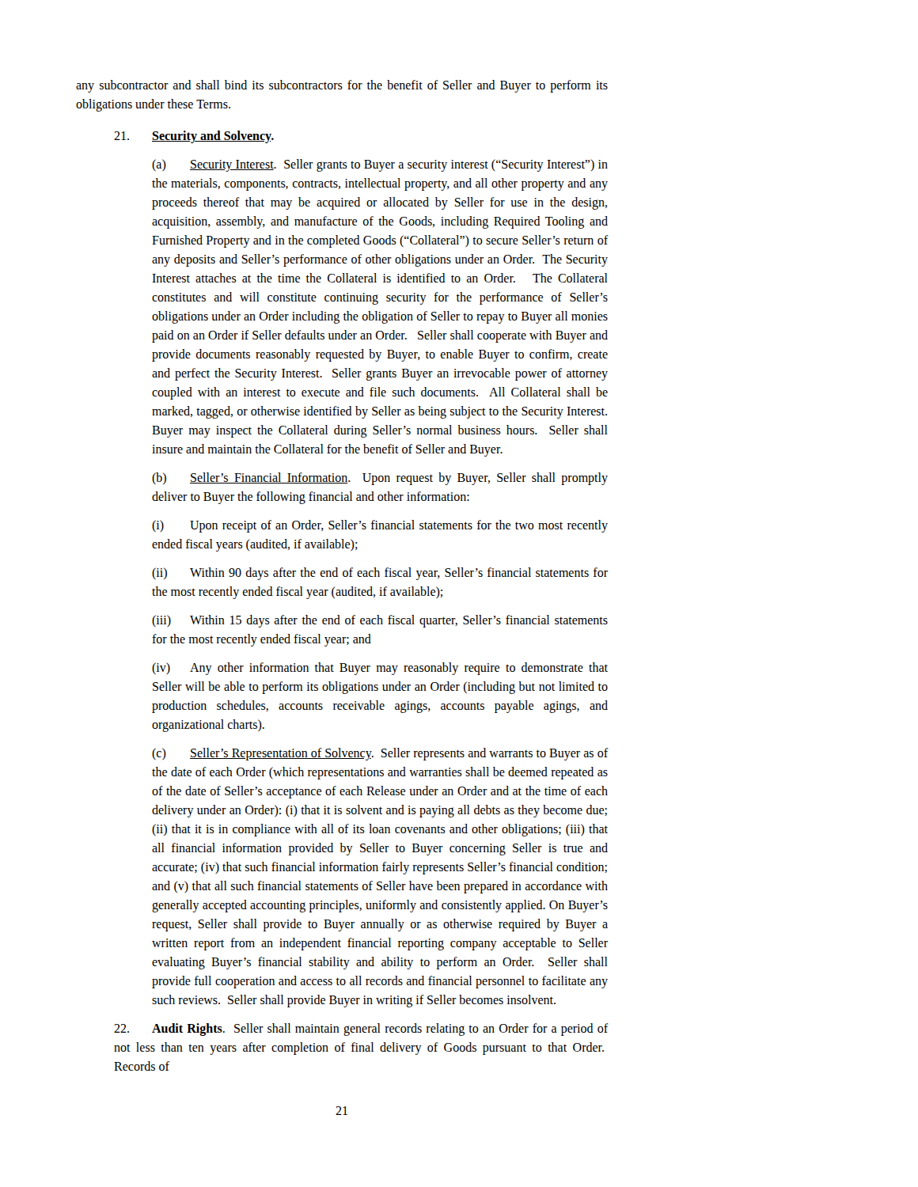any subcontractor and shall bind its subcontractors for the benefit of Seller and Buyer to perform its obligations under these Terms.
21. Security and Solvency.
(a) Security Interest. Seller grants to Buyer a security interest (“Security Interest”) in the materials, components, contracts, intellectual property, and all other property and any proceeds thereof that may be acquired or allocated by Seller for use in the design, acquisition, assembly, and manufacture of the Goods, including Required Tooling and Furnished Property and in the completed Goods (“Collateral”) to secure Seller’s return of any deposits and Seller’s performance of other obligations under an Order. The Security Interest attaches at the time the Collateral is identified to an Order. The Collateral constitutes and will constitute continuing security for the performance of Seller’s obligations under an Order including the obligation of Seller to repay to Buyer all monies paid on an Order if Seller defaults under an Order. Seller shall cooperate with Buyer and provide documents reasonably requested by Buyer, to enable Buyer to confirm, create and perfect the Security Interest. Seller grants Buyer an irrevocable power of attorney coupled with an interest to execute and file such documents. All Collateral shall be marked, tagged, or otherwise identified by Seller as being subject to the Security Interest. Buyer may inspect the Collateral during Seller’s normal business hours. Seller shall insure and maintain the Collateral for the benefit of Seller and Buyer.
(b) Seller’s Financial Information. Upon request by Buyer, Seller shall promptly deliver to Buyer the following financial and other information:
(i) Upon receipt of an Order, Seller’s financial statements for the two most recently ended fiscal years (audited, if available);
(ii) Within 90 days after the end of each fiscal year, Seller’s financial statements for the most recently ended fiscal year (audited, if available);
(iii) Within 15 days after the end of each fiscal quarter, Seller’s financial statements for the most recently ended fiscal year; and
(iv) Any other information that Buyer may reasonably require to demonstrate that Seller will be able to perform its obligations under an Order (including but not limited to production schedules, accounts receivable agings, accounts payable agings, and organizational charts).
(c) Seller’s Representation of Solvency. Seller represents and warrants to Buyer as of the date of each Order (which representations and warranties shall be deemed repeated as of the date of Seller’s acceptance of each Release under an Order and at the time of each delivery under an Order): (i) that it is solvent and is paying all debts as they become due; (ii) that it is in compliance with all of its loan covenants and other obligations; (iii) that all financial information provided by Seller to Buyer concerning Seller is true and accurate; (iv) that such financial information fairly represents Seller’s financial condition; and (v) that all such financial statements of Seller have been prepared in accordance with generally accepted accounting principles, uniformly and consistently applied. On Buyer’s request, Seller shall provide to Buyer annually or as otherwise required by Buyer a written report from an independent financial reporting company acceptable to Seller evaluating Buyer’s financial stability and ability to perform an Order. Seller shall provide full cooperation and access to all records and financial personnel to facilitate any such reviews. Seller shall provide Buyer in writing if Seller becomes insolvent.
22. Audit Rights. Seller shall maintain general records relating to an Order for a period of not less than ten years after completion of final delivery of Goods pursuant to that Order. Records of
21